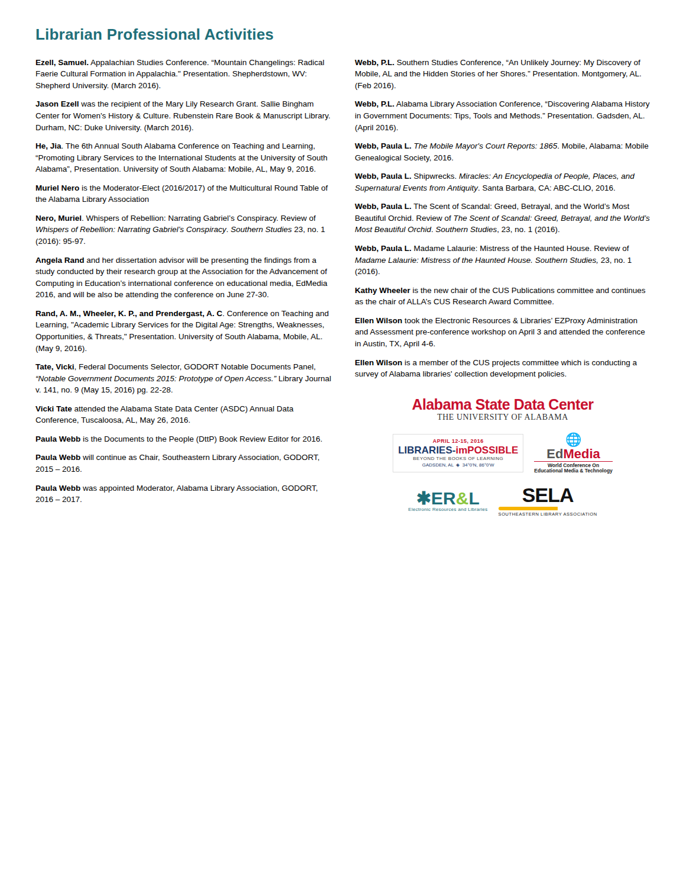Librarian Professional Activities
Ezell, Samuel. Appalachian Studies Conference. “Mountain Changelings: Radical Faerie Cultural Formation in Appalachia." Presentation. Shepherdstown, WV: Shepherd University. (March 2016).
Jason Ezell was the recipient of the Mary Lily Research Grant. Sallie Bingham Center for Women's History & Culture. Rubenstein Rare Book & Manuscript Library. Durham, NC: Duke University. (March 2016).
He, Jia. The 6th Annual South Alabama Conference on Teaching and Learning, “Promoting Library Services to the International Students at the University of South Alabama”, Presentation. University of South Alabama: Mobile, AL, May 9, 2016.
Muriel Nero is the Moderator-Elect (2016/2017) of the Multicultural Round Table of the Alabama Library Association
Nero, Muriel. Whispers of Rebellion: Narrating Gabriel’s Conspiracy. Review of Whispers of Rebellion: Narrating Gabriel’s Conspiracy. Southern Studies 23, no. 1 (2016): 95-97.
Angela Rand and her dissertation advisor will be presenting the findings from a study conducted by their research group at the Association for the Advancement of Computing in Education’s international conference on educational media, EdMedia 2016, and will be also be attending the conference on June 27-30.
Rand, A. M., Wheeler, K. P., and Prendergast, A. C. Conference on Teaching and Learning, "Academic Library Services for the Digital Age: Strengths, Weaknesses, Opportunities, & Threats," Presentation. University of South Alabama, Mobile, AL. (May 9, 2016).
Tate, Vicki, Federal Documents Selector, GODORT Notable Documents Panel, “Notable Government Documents 2015: Prototype of Open Access.” Library Journal v. 141, no. 9 (May 15, 2016) pg. 22-28.
Vicki Tate attended the Alabama State Data Center (ASDC) Annual Data Conference, Tuscaloosa, AL, May 26, 2016.
Paula Webb is the Documents to the People (DttP) Book Review Editor for 2016.
Paula Webb will continue as Chair, Southeastern Library Association, GODORT, 2015 – 2016.
Paula Webb was appointed Moderator, Alabama Library Association, GODORT, 2016 – 2017.
Webb, P.L. Southern Studies Conference, “An Unlikely Journey: My Discovery of Mobile, AL and the Hidden Stories of her Shores.” Presentation. Montgomery, AL. (Feb 2016).
Webb, P.L. Alabama Library Association Conference, “Discovering Alabama History in Government Documents: Tips, Tools and Methods.” Presentation. Gadsden, AL. (April 2016).
Webb, Paula L. The Mobile Mayor's Court Reports: 1865. Mobile, Alabama: Mobile Genealogical Society, 2016.
Webb, Paula L. Shipwrecks. Miracles: An Encyclopedia of People, Places, and Supernatural Events from Antiquity. Santa Barbara, CA: ABC-CLIO, 2016.
Webb, Paula L. The Scent of Scandal: Greed, Betrayal, and the World’s Most Beautiful Orchid. Review of The Scent of Scandal: Greed, Betrayal, and the World’s Most Beautiful Orchid. Southern Studies, 23, no. 1 (2016).
Webb, Paula L. Madame Lalaurie: Mistress of the Haunted House. Review of Madame Lalaurie: Mistress of the Haunted House. Southern Studies, 23, no. 1 (2016).
Kathy Wheeler is the new chair of the CUS Publications committee and continues as the chair of ALLA’s CUS Research Award Committee.
Ellen Wilson took the Electronic Resources & Libraries’ EZProxy Administration and Assessment pre-conference workshop on April 3 and attended the conference in Austin, TX, April 4-6.
Ellen Wilson is a member of the CUS projects committee which is conducting a survey of Alabama libraries' collection development policies.
Alabama State Data Center
THE UNIVERSITY OF ALABAMA
APRIL 12-15, 2016
LIBRARIES-imPOSSIBLE
BEYOND THE BOOKS OF LEARNING
GADSDEN, AL ◈ 34°0'N, 86°0'W
🌐
Ed Media
World Conference On
Educational Media & Technology
✱ER&L
Electronic Resources and Libraries
SELA
SOUTHEASTERN LIBRARY ASSOCIATION